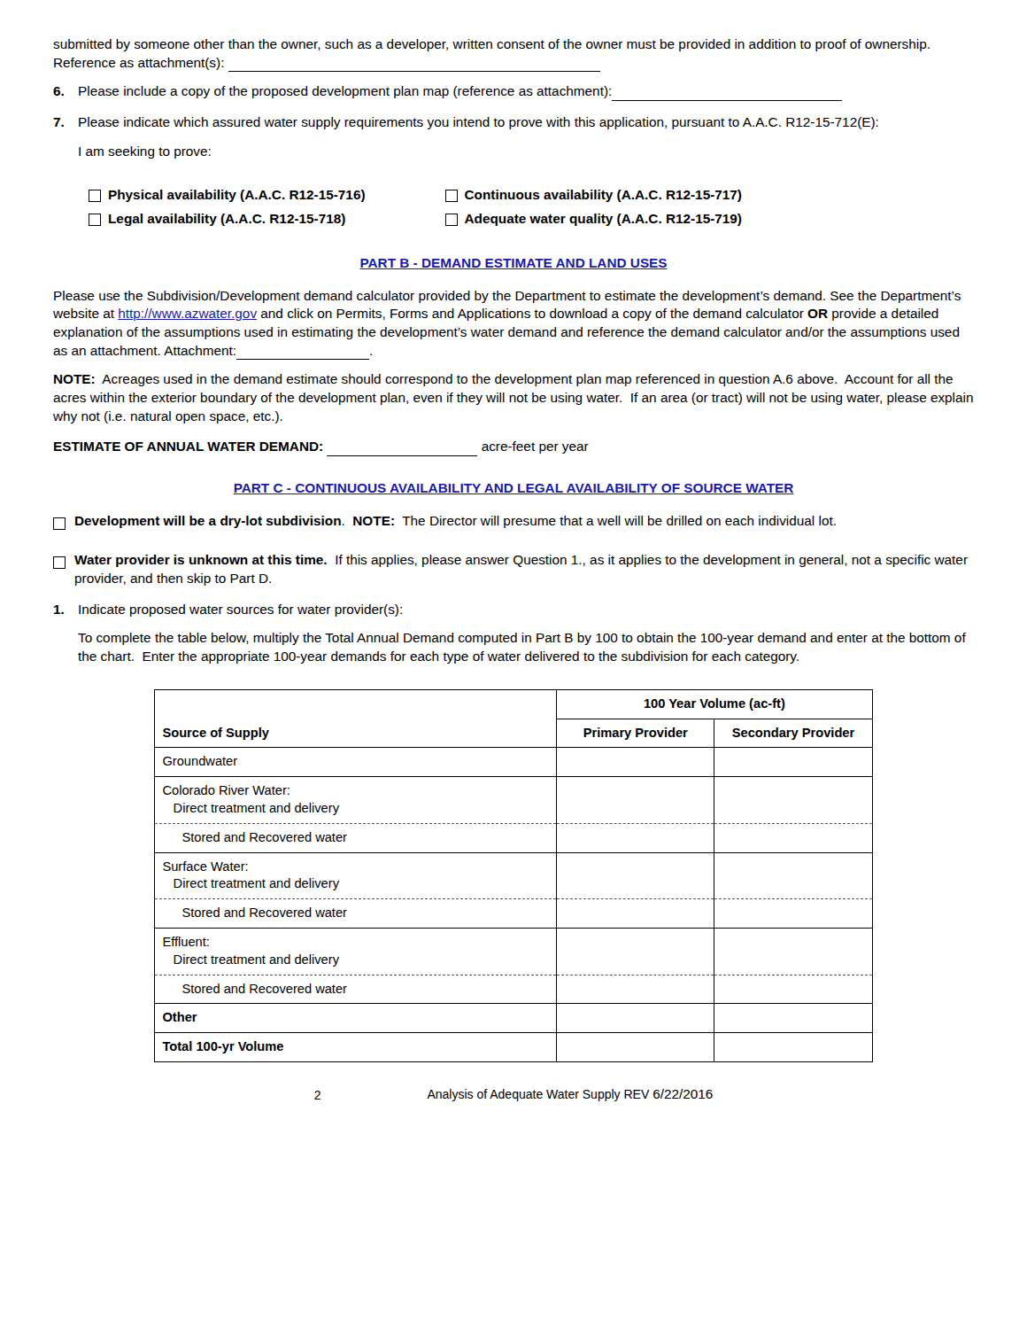submitted by someone other than the owner, such as a developer, written consent of the owner must be provided in addition to proof of ownership. Reference as attachment(s):
6.
Please include a copy of the proposed development plan map (reference as attachment):
7.
Please indicate which assured water supply requirements you intend to prove with this application, pursuant to A.A.C. R12-15-712(E):
I am seeking to prove:
| Physical availability (A.A.C. R12-15-716) | Continuous availability (A.A.C. R12-15-717) |
| Legal availability (A.A.C. R12-15-718) | Adequate water quality (A.A.C. R12-15-719) |
PART B - DEMAND ESTIMATE AND LAND USES
Please use the Subdivision/Development demand calculator provided by the Department to estimate the development’s demand. See the Department’s website at http://www.azwater.gov and click on Permits, Forms and Applications to download a copy of the demand calculator OR provide a detailed explanation of the assumptions used in estimating the development’s water demand and reference the demand calculator and/or the assumptions used as an attachment. Attachment: .
NOTE: Acreages used in the demand estimate should correspond to the development plan map referenced in question A.6 above. Account for all the acres within the exterior boundary of the development plan, even if they will not be using water. If an area (or tract) will not be using water, please explain why not (i.e. natural open space, etc.).
ESTIMATE OF ANNUAL WATER DEMAND: acre-feet per year
PART C - CONTINUOUS AVAILABILITY AND LEGAL AVAILABILITY OF SOURCE WATER
Development will be a dry-lot subdivision. NOTE: The Director will presume that a well will be drilled on each individual lot.
Water provider is unknown at this time. If this applies, please answer Question 1., as it applies to the development in general, not a specific water provider, and then skip to Part D.
1.
Indicate proposed water sources for water provider(s):
To complete the table below, multiply the Total Annual Demand computed in Part B by 100 to obtain the 100-year demand and enter at the bottom of the chart. Enter the appropriate 100-year demands for each type of water delivered to the subdivision for each category.
| Source of Supply | 100 Year Volume (ac-ft) |
| Primary Provider | Secondary Provider |
| Groundwater | | |
| Colorado River Water: Direct treatment and delivery | | |
| Stored and Recovered water | | |
| Surface Water: Direct treatment and delivery | | |
| Stored and Recovered water | | |
| Effluent: Direct treatment and delivery | | |
| Stored and Recovered water | | |
| Other | | |
| Total 100-yr Volume | | |
2 Analysis of Adequate Water Supply REV 6/22/2016